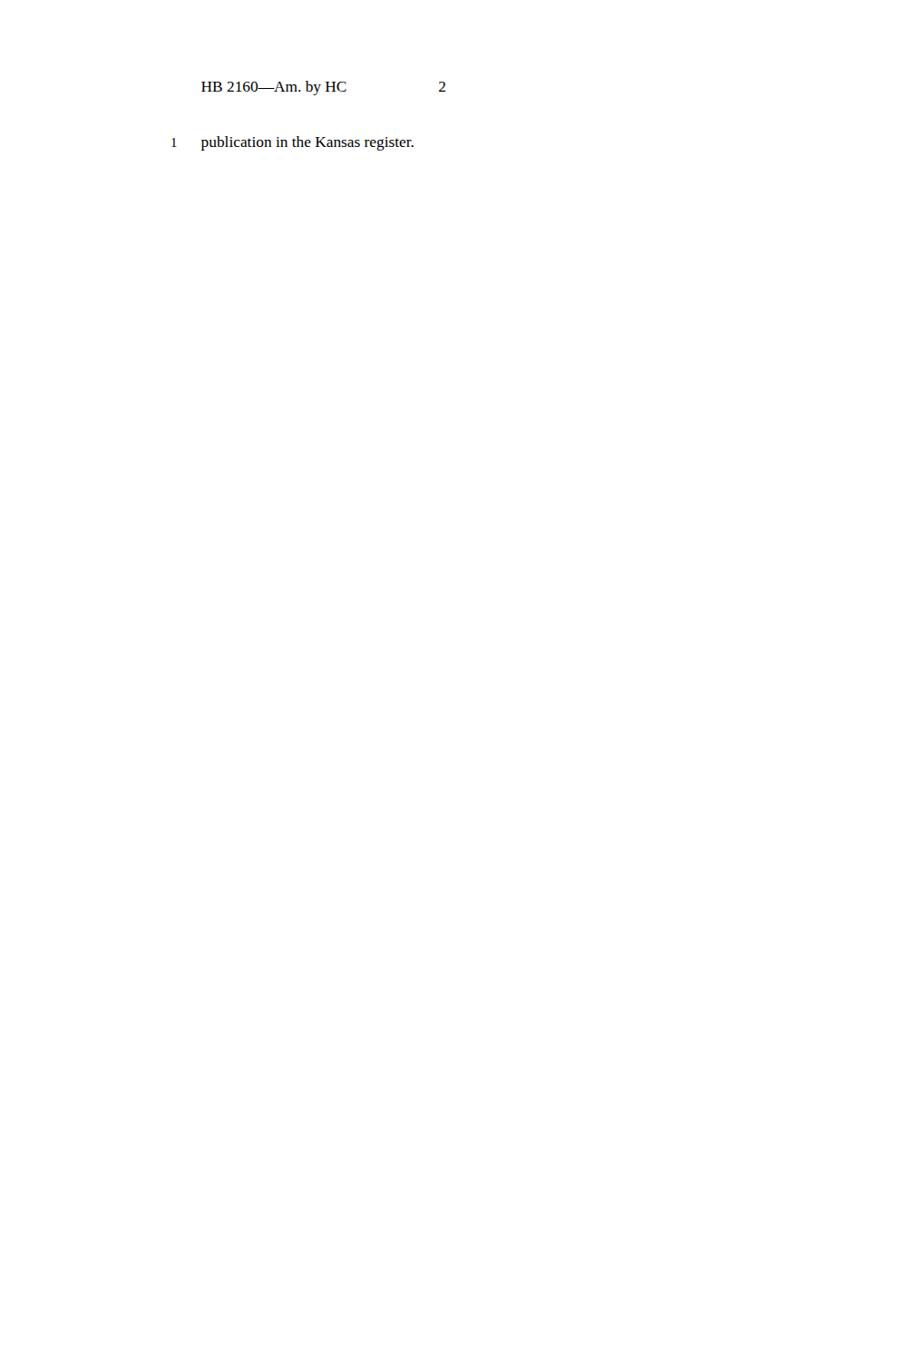HB 2160—Am. by HC 2
1 publication in the Kansas register.